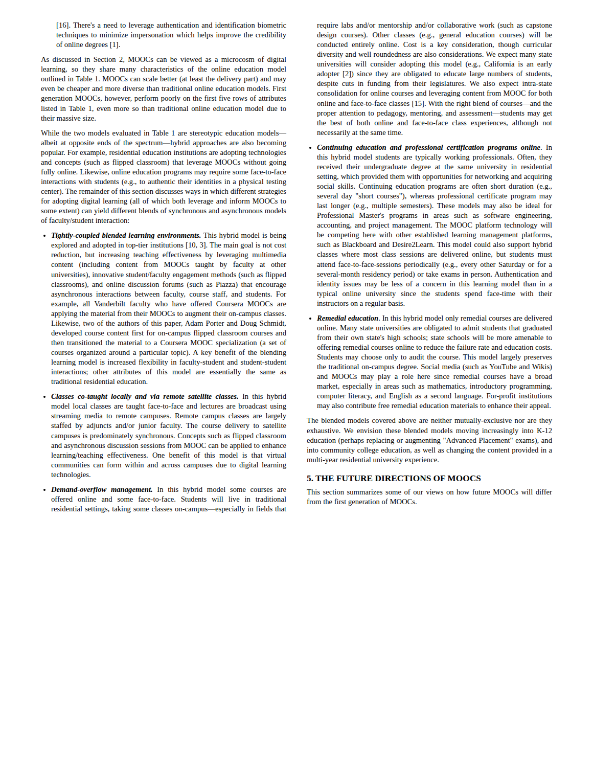[16]. There's a need to leverage authentication and identification biometric techniques to minimize impersonation which helps improve the credibility of online degrees [1].
As discussed in Section 2, MOOCs can be viewed as a microcosm of digital learning, so they share many characteristics of the online education model outlined in Table 1. MOOCs can scale better (at least the delivery part) and may even be cheaper and more diverse than traditional online education models. First generation MOOCs, however, perform poorly on the first five rows of attributes listed in Table 1, even more so than traditional online education model due to their massive size.
While the two models evaluated in Table 1 are stereotypic education models—albeit at opposite ends of the spectrum—hybrid approaches are also becoming popular. For example, residential education institutions are adopting technologies and concepts (such as flipped classroom) that leverage MOOCs without going fully online. Likewise, online education programs may require some face-to-face interactions with students (e.g., to authentic their identities in a physical testing center). The remainder of this section discusses ways in which different strategies for adopting digital learning (all of which both leverage and inform MOOCs to some extent) can yield different blends of synchronous and asynchronous models of faculty/student interaction:
Tightly-coupled blended learning environments. This hybrid model is being explored and adopted in top-tier institutions [10, 3]. The main goal is not cost reduction, but increasing teaching effectiveness by leveraging multimedia content (including content from MOOCs taught by faculty at other universities), innovative student/faculty engagement methods (such as flipped classrooms), and online discussion forums (such as Piazza) that encourage asynchronous interactions between faculty, course staff, and students. For example, all Vanderbilt faculty who have offered Coursera MOOCs are applying the material from their MOOCs to augment their on-campus classes. Likewise, two of the authors of this paper, Adam Porter and Doug Schmidt, developed course content first for on-campus flipped classroom courses and then transitioned the material to a Coursera MOOC specialization (a set of courses organized around a particular topic). A key benefit of the blending learning model is increased flexibility in faculty-student and student-student interactions; other attributes of this model are essentially the same as traditional residential education.
Classes co-taught locally and via remote satellite classes. In this hybrid model local classes are taught face-to-face and lectures are broadcast using streaming media to remote campuses. Remote campus classes are largely staffed by adjuncts and/or junior faculty. The course delivery to satellite campuses is predominately synchronous. Concepts such as flipped classroom and asynchronous discussion sessions from MOOC can be applied to enhance learning/teaching effectiveness. One benefit of this model is that virtual communities can form within and across campuses due to digital learning technologies.
Demand-overflow management. In this hybrid model some courses are offered online and some face-to-face. Students will live in traditional residential settings, taking some classes on-campus—especially in fields that require labs and/or mentorship and/or collaborative work (such as capstone design courses). Other classes (e.g., general education courses) will be conducted entirely online. Cost is a key consideration, though curricular diversity and well roundedness are also considerations. We expect many state universities will consider adopting this model (e.g., California is an early adopter [2]) since they are obligated to educate large numbers of students, despite cuts in funding from their legislatures. We also expect intra-state consolidation for online courses and leveraging content from MOOC for both online and face-to-face classes [15]. With the right blend of courses—and the proper attention to pedagogy, mentoring, and assessment—students may get the best of both online and face-to-face class experiences, although not necessarily at the same time.
Continuing education and professional certification programs online. In this hybrid model students are typically working professionals. Often, they received their undergraduate degree at the same university in residential setting, which provided them with opportunities for networking and acquiring social skills. Continuing education programs are often short duration (e.g., several day "short courses"), whereas professional certificate program may last longer (e.g., multiple semesters). These models may also be ideal for Professional Master's programs in areas such as software engineering, accounting, and project management. The MOOC platform technology will be competing here with other established learning management platforms, such as Blackboard and Desire2Learn. This model could also support hybrid classes where most class sessions are delivered online, but students must attend face-to-face-sessions periodically (e.g., every other Saturday or for a several-month residency period) or take exams in person. Authentication and identity issues may be less of a concern in this learning model than in a typical online university since the students spend face-time with their instructors on a regular basis.
Remedial education. In this hybrid model only remedial courses are delivered online. Many state universities are obligated to admit students that graduated from their own state's high schools; state schools will be more amenable to offering remedial courses online to reduce the failure rate and education costs. Students may choose only to audit the course. This model largely preserves the traditional on-campus degree. Social media (such as YouTube and Wikis) and MOOCs may play a role here since remedial courses have a broad market, especially in areas such as mathematics, introductory programming, computer literacy, and English as a second language. For-profit institutions may also contribute free remedial education materials to enhance their appeal.
The blended models covered above are neither mutually-exclusive nor are they exhaustive. We envision these blended models moving increasingly into K-12 education (perhaps replacing or augmenting "Advanced Placement" exams), and into community college education, as well as changing the content provided in a multi-year residential university experience.
5. THE FUTURE DIRECTIONS OF MOOCS
This section summarizes some of our views on how future MOOCs will differ from the first generation of MOOCs.